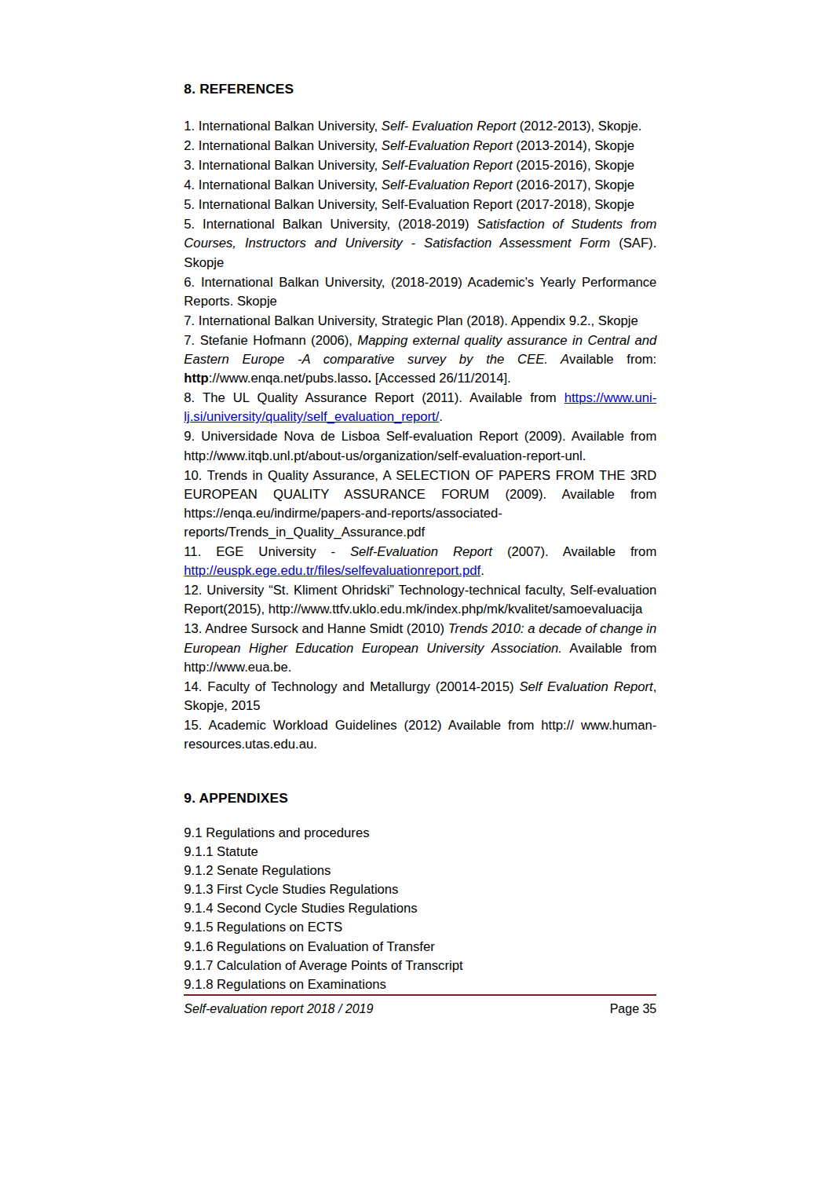8. REFERENCES
1. International Balkan University, Self- Evaluation Report (2012-2013), Skopje.
2. International Balkan University, Self-Evaluation Report (2013-2014), Skopje
3. International Balkan University, Self-Evaluation Report (2015-2016), Skopje
4. International Balkan University, Self-Evaluation Report (2016-2017), Skopje
5. International Balkan University, Self-Evaluation Report (2017-2018), Skopje
5. International Balkan University, (2018-2019) Satisfaction of Students from Courses, Instructors and University - Satisfaction Assessment Form (SAF). Skopje
6. International Balkan University, (2018-2019) Academic's Yearly Performance Reports. Skopje
7. International Balkan University, Strategic Plan (2018). Appendix 9.2., Skopje
7. Stefanie Hofmann (2006), Mapping external quality assurance in Central and Eastern Europe -A comparative survey by the CEE. Available from: http://www.enqa.net/pubs.lasso. [Accessed 26/11/2014].
8. The UL Quality Assurance Report (2011). Available from https://www.uni-lj.si/university/quality/self_evaluation_report/.
9. Universidade Nova de Lisboa Self-evaluation Report (2009). Available from http://www.itqb.unl.pt/about-us/organization/self-evaluation-report-unl.
10. Trends in Quality Assurance, A SELECTION OF PAPERS FROM THE 3RD EUROPEAN QUALITY ASSURANCE FORUM (2009). Available from https://enqa.eu/indirme/papers-and-reports/associated-reports/Trends_in_Quality_Assurance.pdf
11. EGE University - Self-Evaluation Report (2007). Available from http://euspk.ege.edu.tr/files/selfevaluationreport.pdf.
12. University “St. Kliment Ohridski” Technology-technical faculty, Self-evaluation Report(2015), http://www.ttfv.uklo.edu.mk/index.php/mk/kvalitet/samoevaluacija
13. Andree Sursock and Hanne Smidt (2010) Trends 2010: a decade of change in European Higher Education European University Association. Available from http://www.eua.be.
14. Faculty of Technology and Metallurgy (20014-2015) Self Evaluation Report, Skopje, 2015
15. Academic Workload Guidelines (2012) Available from http:// www.human-resources.utas.edu.au.
9. APPENDIXES
9.1 Regulations and procedures
9.1.1 Statute
9.1.2 Senate Regulations
9.1.3 First Cycle Studies Regulations
9.1.4 Second Cycle Studies Regulations
9.1.5 Regulations on ECTS
9.1.6 Regulations on Evaluation of Transfer
9.1.7 Calculation of Average Points of Transcript
9.1.8 Regulations on Examinations
Self-evaluation report 2018 / 2019 Page 35